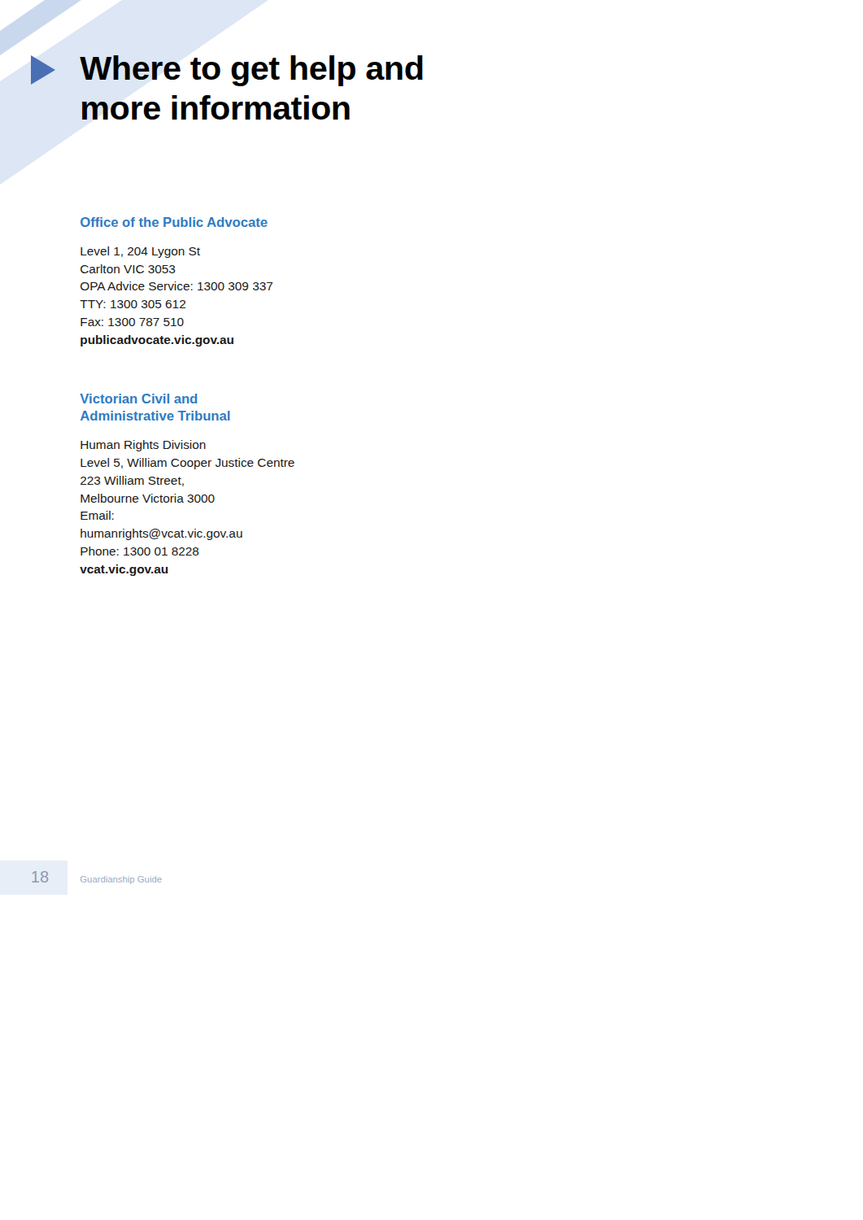Where to get help and
more information
Office of the Public Advocate
Level 1, 204 Lygon St
Carlton VIC 3053
OPA Advice Service: 1300 309 337
TTY: 1300 305 612
Fax: 1300 787 510
publicadvocate.vic.gov.au
Victorian Civil and
Administrative Tribunal
Human Rights Division
Level 5, William Cooper Justice Centre
223 William Street,
Melbourne Victoria 3000
Email:
humanrights@vcat.vic.gov.au
Phone: 1300 01 8228
vcat.vic.gov.au
18
Guardianship Guide